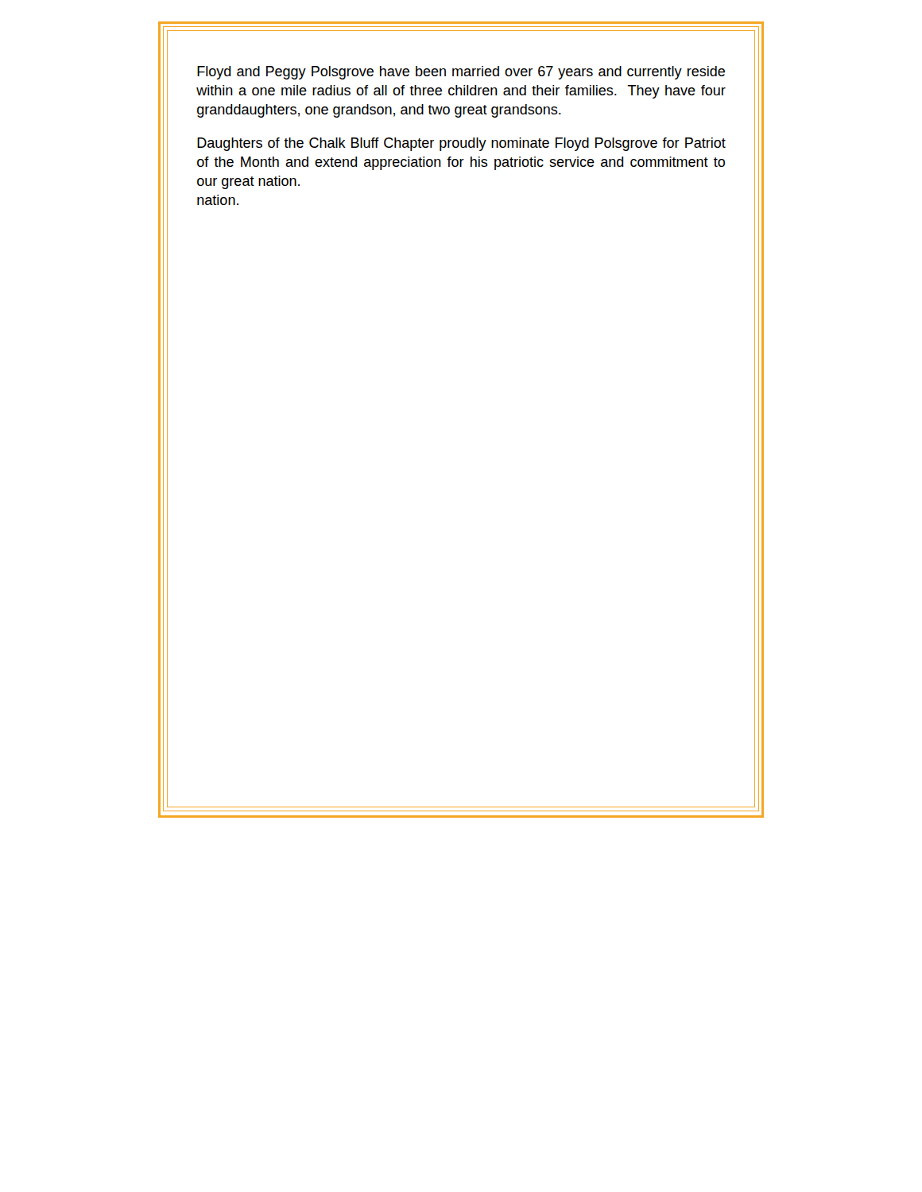Floyd and Peggy Polsgrove have been married over 67 years and currently reside within a one mile radius of all of three children and their families. They have four granddaughters, one grandson, and two great grandsons.
Daughters of the Chalk Bluff Chapter proudly nominate Floyd Polsgrove for Patriot of the Month and extend appreciation for his patriotic service and commitment to our great nation.
nation.